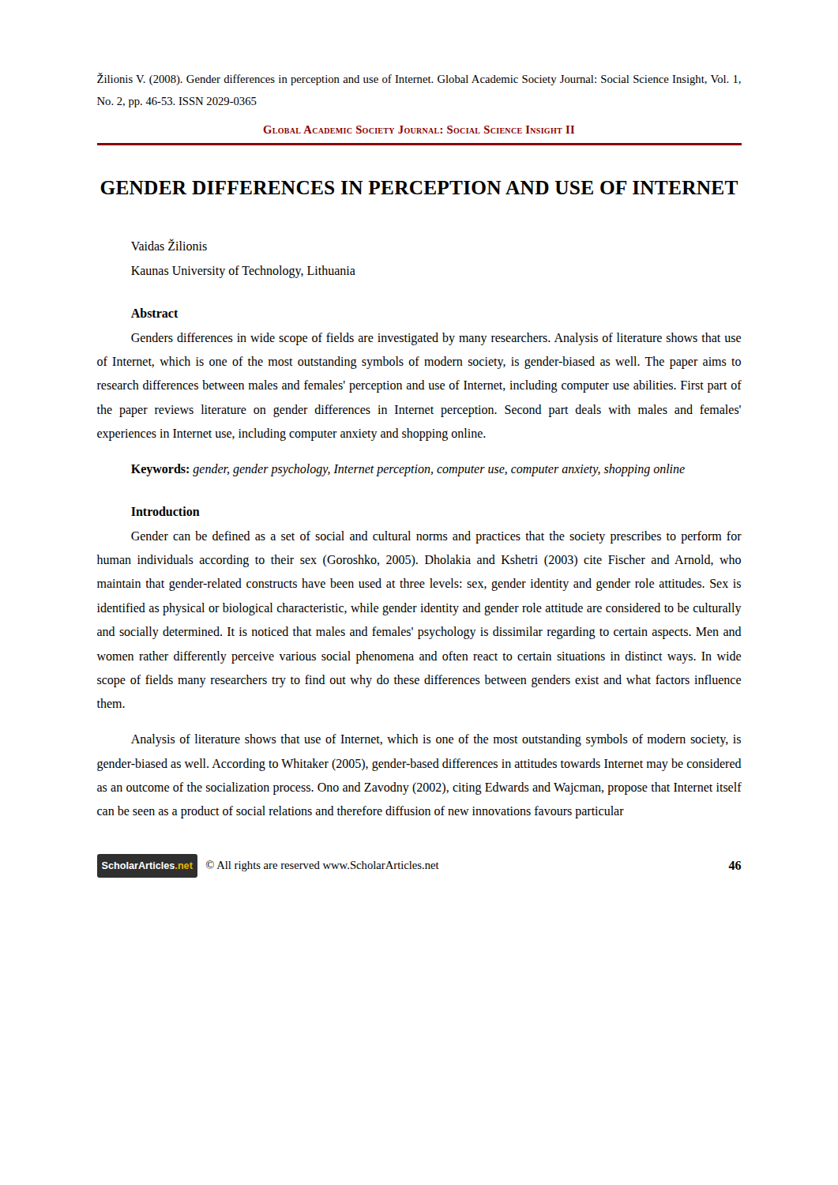Žilionis V. (2008). Gender differences in perception and use of Internet. Global Academic Society Journal: Social Science Insight, Vol. 1, No. 2, pp. 46-53. ISSN 2029-0365
Global Academic Society Journal: Social Science Insight II
GENDER DIFFERENCES IN PERCEPTION AND USE OF INTERNET
Vaidas Žilionis
Kaunas University of Technology, Lithuania
Abstract
Genders differences in wide scope of fields are investigated by many researchers. Analysis of literature shows that use of Internet, which is one of the most outstanding symbols of modern society, is gender-biased as well. The paper aims to research differences between males and females' perception and use of Internet, including computer use abilities. First part of the paper reviews literature on gender differences in Internet perception. Second part deals with males and females' experiences in Internet use, including computer anxiety and shopping online.
Keywords: gender, gender psychology, Internet perception, computer use, computer anxiety, shopping online
Introduction
Gender can be defined as a set of social and cultural norms and practices that the society prescribes to perform for human individuals according to their sex (Goroshko, 2005). Dholakia and Kshetri (2003) cite Fischer and Arnold, who maintain that gender-related constructs have been used at three levels: sex, gender identity and gender role attitudes. Sex is identified as physical or biological characteristic, while gender identity and gender role attitude are considered to be culturally and socially determined. It is noticed that males and females' psychology is dissimilar regarding to certain aspects. Men and women rather differently perceive various social phenomena and often react to certain situations in distinct ways. In wide scope of fields many researchers try to find out why do these differences between genders exist and what factors influence them.
Analysis of literature shows that use of Internet, which is one of the most outstanding symbols of modern society, is gender-biased as well. According to Whitaker (2005), gender-based differences in attitudes towards Internet may be considered as an outcome of the socialization process. Ono and Zavodny (2002), citing Edwards and Wajcman, propose that Internet itself can be seen as a product of social relations and therefore diffusion of new innovations favours particular
ScholarArticles.net © All rights are reserved www.ScholarArticles.net
46